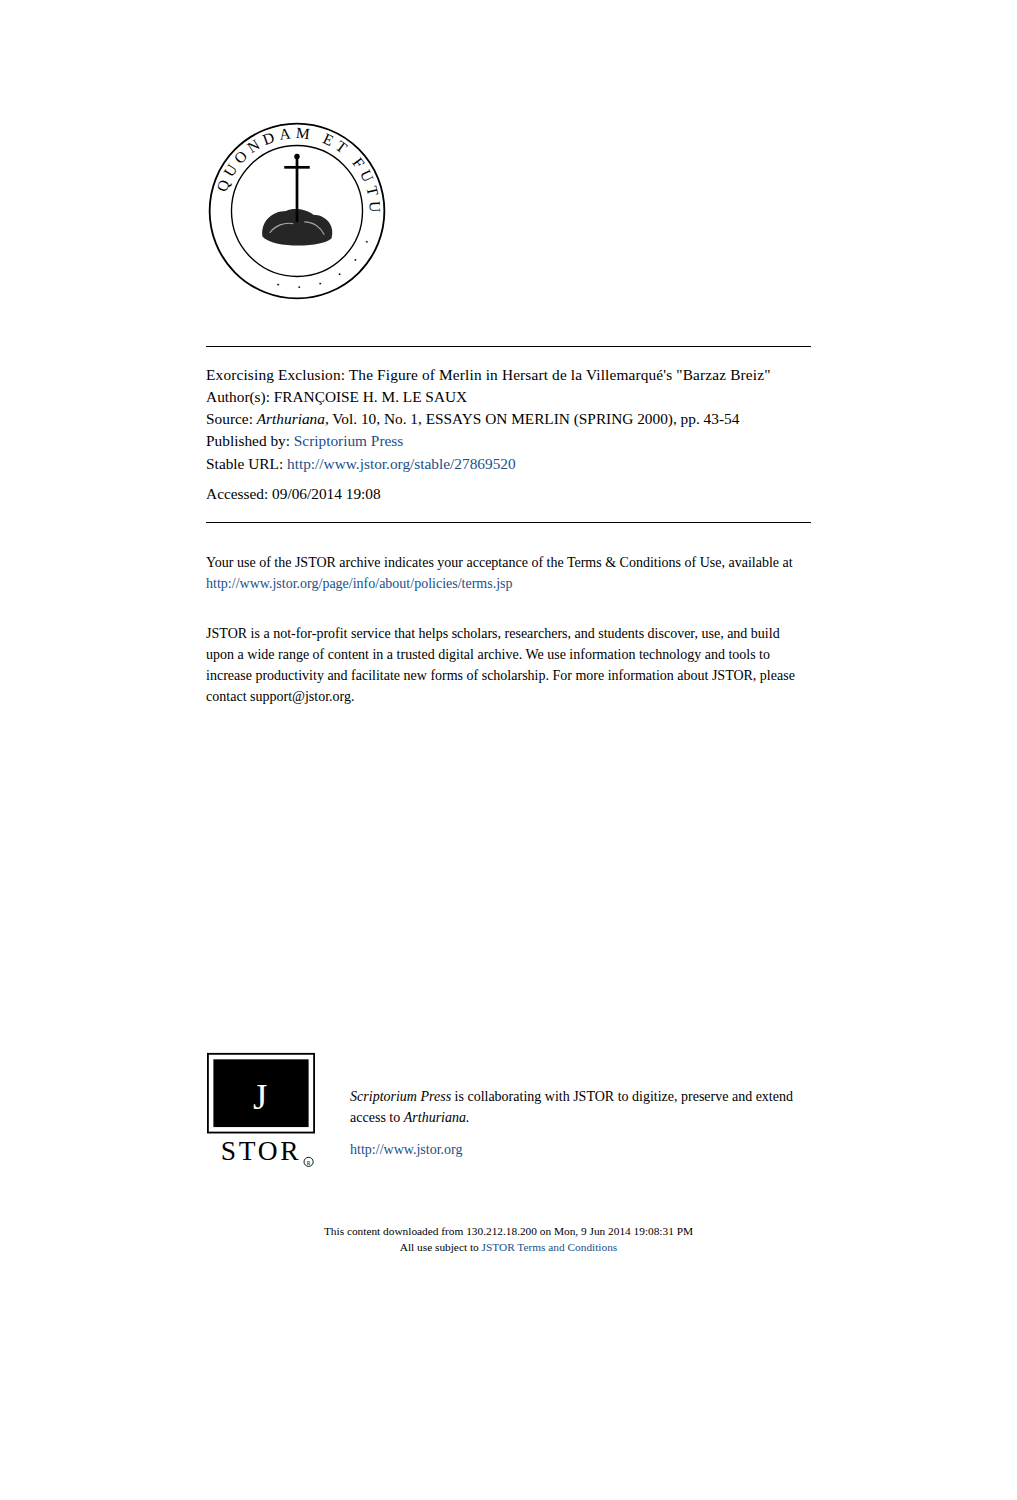QUONDAM ET FUTURUS · · · · · ·
Exorcising Exclusion: The Figure of Merlin in Hersart de la Villemarqué's "Barzaz Breiz"
Author(s): FRANÇOISE H. M. LE SAUX
Source: Arthuriana, Vol. 10, No. 1, ESSAYS ON MERLIN (SPRING 2000), pp. 43-54
Published by: Scriptorium Press
Stable URL: http://www.jstor.org/stable/27869520
Accessed: 09/06/2014 19:08
Your use of the JSTOR archive indicates your acceptance of the Terms & Conditions of Use, available at
http://www.jstor.org/page/info/about/policies/terms.jsp
JSTOR is a not-for-profit service that helps scholars, researchers, and students discover, use, and build upon a wide range of content in a trusted digital archive. We use information technology and tools to increase productivity and facilitate new forms of scholarship. For more information about JSTOR, please contact support@jstor.org.
J STOR R
Scriptorium Press is collaborating with JSTOR to digitize, preserve and extend access to Arthuriana.
http://www.jstor.org
This content downloaded from 130.212.18.200 on Mon, 9 Jun 2014 19:08:31 PM
All use subject to JSTOR Terms and Conditions